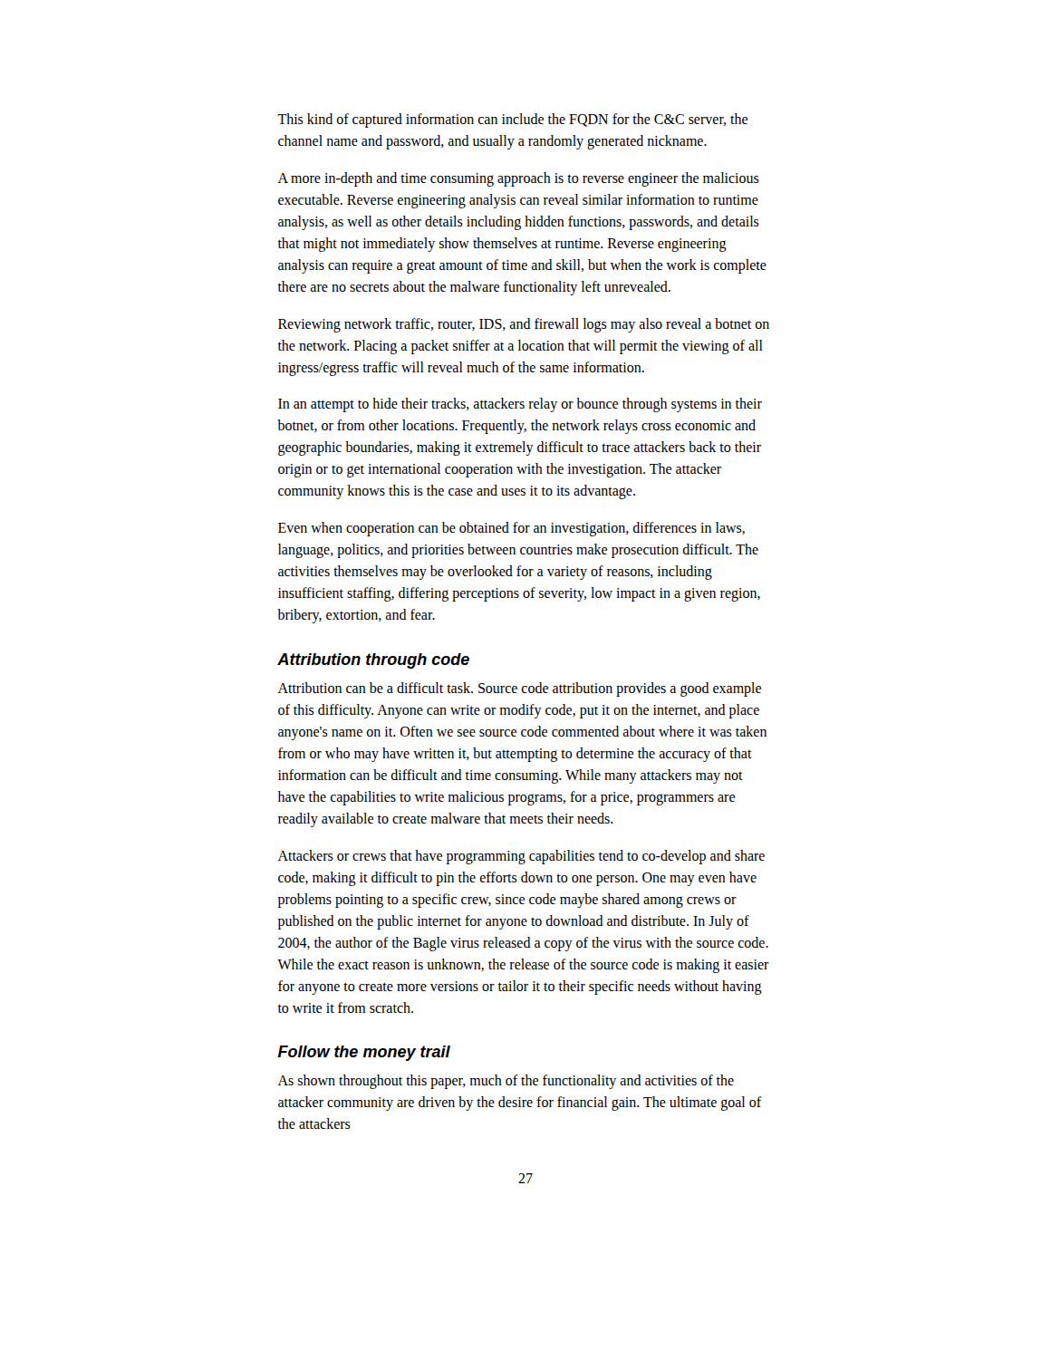This kind of captured information can include the FQDN for the C&C server, the channel name and password, and usually a randomly generated nickname.
A more in-depth and time consuming approach is to reverse engineer the malicious executable. Reverse engineering analysis can reveal similar information to runtime analysis, as well as other details including hidden functions, passwords, and details that might not immediately show themselves at runtime. Reverse engineering analysis can require a great amount of time and skill, but when the work is complete there are no secrets about the malware functionality left unrevealed.
Reviewing network traffic, router, IDS, and firewall logs may also reveal a botnet on the network. Placing a packet sniffer at a location that will permit the viewing of all ingress/egress traffic will reveal much of the same information.
In an attempt to hide their tracks, attackers relay or bounce through systems in their botnet, or from other locations. Frequently, the network relays cross economic and geographic boundaries, making it extremely difficult to trace attackers back to their origin or to get international cooperation with the investigation. The attacker community knows this is the case and uses it to its advantage.
Even when cooperation can be obtained for an investigation, differences in laws, language, politics, and priorities between countries make prosecution difficult. The activities themselves may be overlooked for a variety of reasons, including insufficient staffing, differing perceptions of severity, low impact in a given region, bribery, extortion, and fear.
Attribution through code
Attribution can be a difficult task. Source code attribution provides a good example of this difficulty. Anyone can write or modify code, put it on the internet, and place anyone's name on it. Often we see source code commented about where it was taken from or who may have written it, but attempting to determine the accuracy of that information can be difficult and time consuming. While many attackers may not have the capabilities to write malicious programs, for a price, programmers are readily available to create malware that meets their needs.
Attackers or crews that have programming capabilities tend to co-develop and share code, making it difficult to pin the efforts down to one person. One may even have problems pointing to a specific crew, since code maybe shared among crews or published on the public internet for anyone to download and distribute. In July of 2004, the author of the Bagle virus released a copy of the virus with the source code. While the exact reason is unknown, the release of the source code is making it easier for anyone to create more versions or tailor it to their specific needs without having to write it from scratch.
Follow the money trail
As shown throughout this paper, much of the functionality and activities of the attacker community are driven by the desire for financial gain. The ultimate goal of the attackers
27